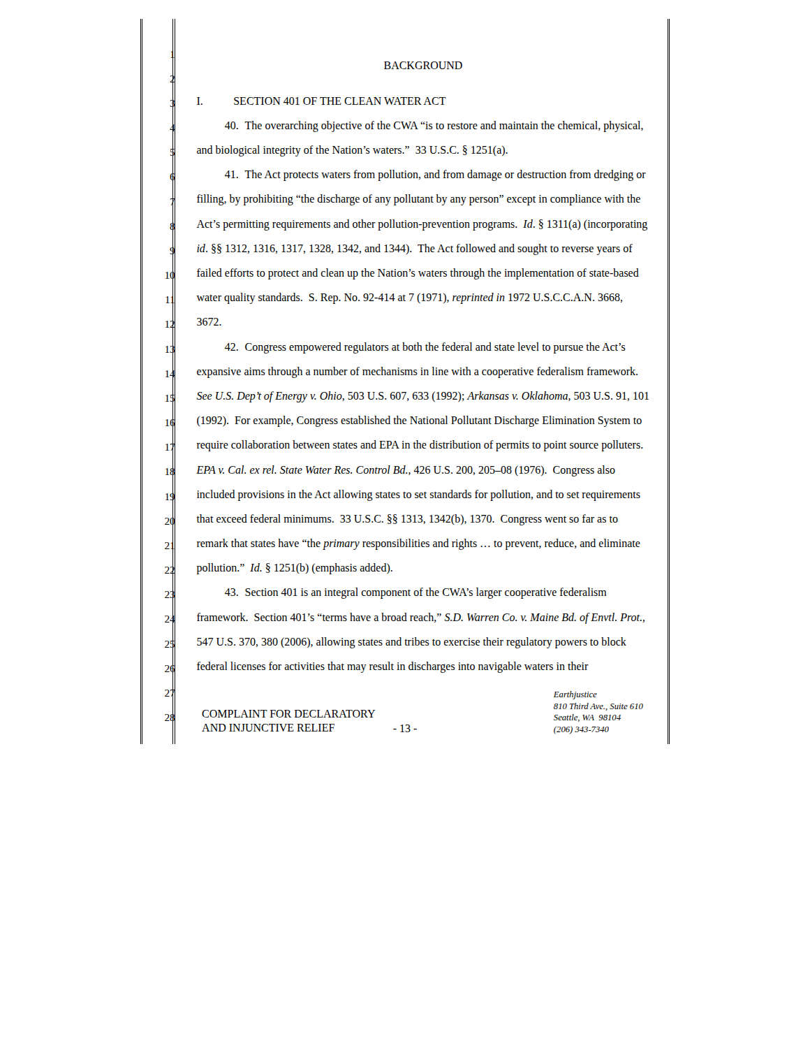1
2
3
4
5
6
7
8
9
10
11
12
13
14
15
16
17
18
19
20
21
22
23
24
25
26
27
28
BACKGROUND
I. SECTION 401 OF THE CLEAN WATER ACT
40. The overarching objective of the CWA “is to restore and maintain the chemical, physical, and biological integrity of the Nation’s waters.” 33 U.S.C. § 1251(a).
41. The Act protects waters from pollution, and from damage or destruction from dredging or filling, by prohibiting “the discharge of any pollutant by any person” except in compliance with the Act’s permitting requirements and other pollution-prevention programs. Id. § 1311(a) (incorporating id. §§ 1312, 1316, 1317, 1328, 1342, and 1344). The Act followed and sought to reverse years of failed efforts to protect and clean up the Nation’s waters through the implementation of state-based water quality standards. S. Rep. No. 92-414 at 7 (1971), reprinted in 1972 U.S.C.C.A.N. 3668, 3672.
42. Congress empowered regulators at both the federal and state level to pursue the Act’s expansive aims through a number of mechanisms in line with a cooperative federalism framework. See U.S. Dep’t of Energy v. Ohio, 503 U.S. 607, 633 (1992); Arkansas v. Oklahoma, 503 U.S. 91, 101 (1992). For example, Congress established the National Pollutant Discharge Elimination System to require collaboration between states and EPA in the distribution of permits to point source polluters. EPA v. Cal. ex rel. State Water Res. Control Bd., 426 U.S. 200, 205–08 (1976). Congress also included provisions in the Act allowing states to set standards for pollution, and to set requirements that exceed federal minimums. 33 U.S.C. §§ 1313, 1342(b), 1370. Congress went so far as to remark that states have “the primary responsibilities and rights … to prevent, reduce, and eliminate pollution.” Id. § 1251(b) (emphasis added).
43. Section 401 is an integral component of the CWA’s larger cooperative federalism framework. Section 401’s “terms have a broad reach,” S.D. Warren Co. v. Maine Bd. of Envtl. Prot., 547 U.S. 370, 380 (2006), allowing states and tribes to exercise their regulatory powers to block federal licenses for activities that may result in discharges into navigable waters in their
COMPLAINT FOR DECLARATORY
AND INJUNCTIVE RELIEF
Earthjustice
810 Third Ave., Suite 610
Seattle, WA 98104
(206) 343-7340
- 13 -